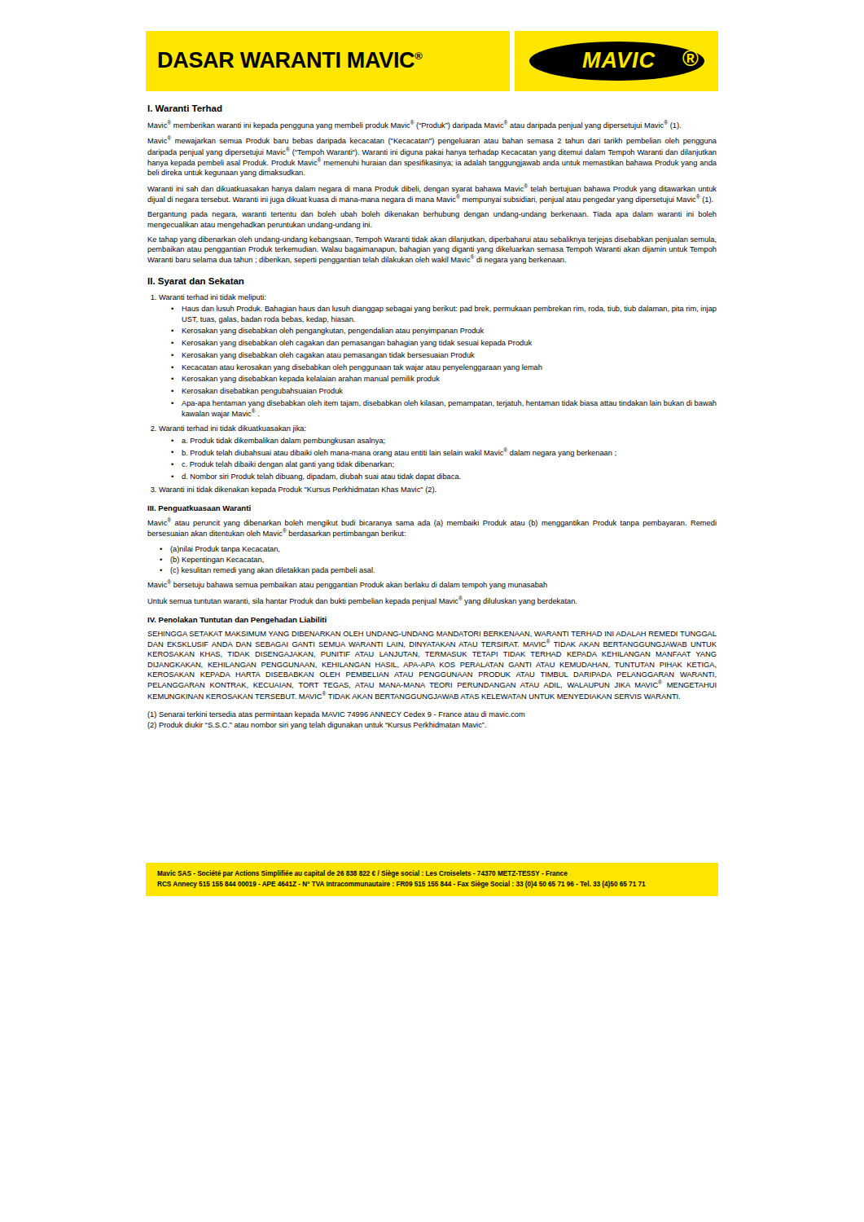DASAR WARANTI MAVIC®
MAVIC ®
I. Waranti Terhad
Mavic® memberikan waranti ini kepada pengguna yang membeli produk Mavic® (“Produk”) daripada Mavic® atau daripada penjual yang dipersetujui Mavic® (1).
Mavic® mewajarkan semua Produk baru bebas daripada kecacatan ("Kecacatan") pengeluaran atau bahan semasa 2 tahun dari tarikh pembelian oleh pengguna daripada penjual yang dipersetujui Mavic® (“Tempoh Waranti“). Waranti ini diguna pakai hanya terhadap Kecacatan yang ditemui dalam Tempoh Waranti dan dilanjutkan hanya kepada pembeli asal Produk. Produk Mavic® memenuhi huraian dan spesifikasinya; ia adalah tanggungjawab anda untuk memastikan bahawa Produk yang anda beli direka untuk kegunaan yang dimaksudkan.
Waranti ini sah dan dikuatkuasakan hanya dalam negara di mana Produk dibeli, dengan syarat bahawa Mavic® telah bertujuan bahawa Produk yang ditawarkan untuk dijual di negara tersebut. Waranti ini juga dikuat kuasa di mana-mana negara di mana Mavic® mempunyai subsidiari, penjual atau pengedar yang dipersetujui Mavic® (1).
Bergantung pada negara, waranti tertentu dan boleh ubah boleh dikenakan berhubung dengan undang-undang berkenaan. Tiada apa dalam waranti ini boleh mengecualikan atau mengehadkan peruntukan undang-undang ini.
Ke tahap yang dibenarkan oleh undang-undang kebangsaan, Tempoh Waranti tidak akan dilanjutkan, diperbaharui atau sebaliknya terjejas disebabkan penjualan semula, pembaikan atau penggantian Produk terkemudian. Walau bagaimanapun, bahagian yang diganti yang dikeluarkan semasa Tempoh Waranti akan dijamin untuk Tempoh Waranti baru selama dua tahun ; diberikan, seperti penggantian telah dilakukan oleh wakil Mavic® di negara yang berkenaan.
II. Syarat dan Sekatan
Waranti terhad ini tidak meliputi:
Haus dan lusuh Produk. Bahagian haus dan lusuh dianggap sebagai yang berikut: pad brek, permukaan pembrekan rim, roda, tiub, tiub dalaman, pita rim, injap UST, tuas, galas, badan roda bebas, kedap, hiasan.
Kerosakan yang disebabkan oleh pengangkutan, pengendalian atau penyimpanan Produk
Kerosakan yang disebabkan oleh cagakan dan pemasangan bahagian yang tidak sesuai kepada Produk
Kerosakan yang disebabkan oleh cagakan atau pemasangan tidak bersesuaian Produk
Kecacatan atau kerosakan yang disebabkan oleh penggunaan tak wajar atau penyelenggaraan yang lemah
Kerosakan yang disebabkan kepada kelalaian arahan manual pemilik produk
Kerosakan disebabkan pengubahsuaian Produk
Apa-apa hentaman yang disebabkan oleh item tajam, disebabkan oleh kilasan, pemampatan, terjatuh, hentaman tidak biasa attau tindakan lain bukan di bawah kawalan wajar Mavic® .
Waranti terhad ini tidak dikuatkuasakan jika:
a. Produk tidak dikembalikan dalam pembungkusan asalnya;
b. Produk telah diubahsuai atau dibaiki oleh mana-mana orang atau entiti lain selain wakil Mavic® dalam negara yang berkenaan ;
c. Produk telah dibaiki dengan alat ganti yang tidak dibenarkan;
d. Nombor siri Produk telah dibuang, dipadam, diubah suai atau tidak dapat dibaca.
Waranti ini tidak dikenakan kepada Produk "Kursus Perkhidmatan Khas Mavic" (2).
III. Penguatkuasaan Waranti
Mavic® atau peruncit yang dibenarkan boleh mengikut budi bicaranya sama ada (a) membaiki Produk atau (b) menggantikan Produk tanpa pembayaran. Remedi bersesuaian akan ditentukan oleh Mavic® berdasarkan pertimbangan berikut:
(a)nilai Produk tanpa Kecacatan,
(b) Kepentingan Kecacatan,
(c) kesulitan remedi yang akan diletakkan pada pembeli asal.
Mavic® bersetuju bahawa semua pembaikan atau penggantian Produk akan berlaku di dalam tempoh yang munasabah
Untuk semua tuntutan waranti, sila hantar Produk dan bukti pembelian kepada penjual Mavic® yang diluluskan yang berdekatan.
IV. Penolakan Tuntutan dan Pengehadan Liabiliti
SEHINGGA SETAKAT MAKSIMUM YANG DIBENARKAN OLEH UNDANG-UNDANG MANDATORI BERKENAAN, WARANTI TERHAD INI ADALAH REMEDI TUNGGAL DAN EKSKLUSIF ANDA DAN SEBAGAI GANTI SEMUA WARANTI LAIN, DINYATAKAN ATAU TERSIRAT. MAVIC® TIDAK AKAN BERTANGGUNGJAWAB UNTUK KEROSAKAN KHAS, TIDAK DISENGAJAKAN, PUNITIF ATAU LANJUTAN, TERMASUK TETAPI TIDAK TERHAD KEPADA KEHILANGAN MANFAAT YANG DIJANGKAKAN, KEHILANGAN PENGGUNAAN, KEHILANGAN HASIL, APA-APA KOS PERALATAN GANTI ATAU KEMUDAHAN, TUNTUTAN PIHAK KETIGA, KEROSAKAN KEPADA HARTA DISEBABKAN OLEH PEMBELIAN ATAU PENGGUNAAN PRODUK ATAU TIMBUL DARIPADA PELANGGARAN WARANTI, PELANGGARAN KONTRAK, KECUAIAN, TORT TEGAS, ATAU MANA-MANA TEORI PERUNDANGAN ATAU ADIL, WALAUPUN JIKA MAVIC® MENGETAHUI KEMUNGKINAN KEROSAKAN TERSEBUT. MAVIC® TIDAK AKAN BERTANGGUNGJAWAB ATAS KELEWATAN UNTUK MENYEDIAKAN SERVIS WARANTI.
(1) Senarai terkini tersedia atas permintaan kepada MAVIC 74996 ANNECY Cedex 9 - France atau di mavic.com
(2) Produk diukir “S.S.C.” atau nombor siri yang telah digunakan untuk “Kursus Perkhidmatan Mavic”.
Mavic SAS - Société par Actions Simplifiée au capital de 26 838 822 € / Siège social : Les Croiselets - 74370 METZ-TESSY - France
RCS Annecy 515 155 844 00019 - APE 4641Z - N° TVA Intracommunautaire : FR09 515 155 844 - Fax Siège Social : 33 (0)4 50 65 71 96 - Tel. 33 (4)50 65 71 71